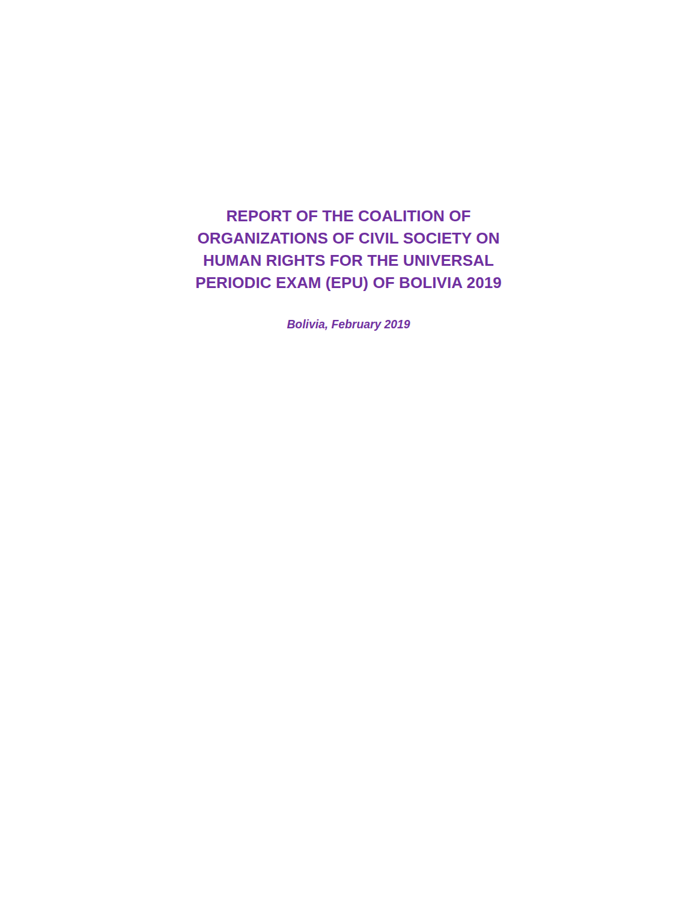Report of the Coalition of Organizations of Civil Society on Human Rights for the Universal Periodic Exam (EPU) of Bolivia 2019
Bolivia, February 2019